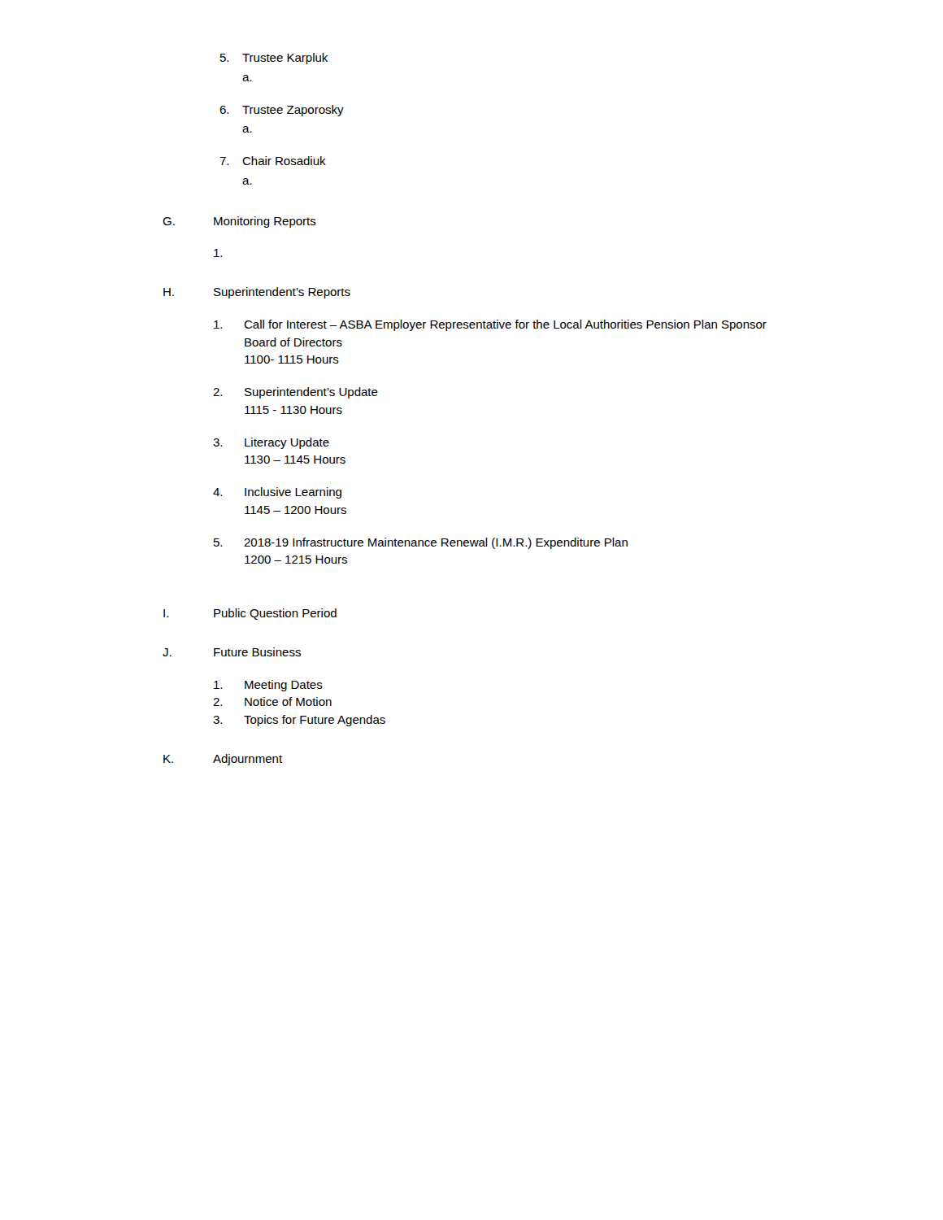5. Trustee Karpluk
a.
6. Trustee Zaporosky
a.
7. Chair Rosadiuk
a.
G.
Monitoring Reports
1.
H.
Superintendent’s Reports
1. Call for Interest – ASBA Employer Representative for the Local Authorities Pension Plan Sponsor Board of Directors 1100- 1115 Hours
2. Superintendent’s Update 1115 - 1130 Hours
3. Literacy Update 1130 – 1145 Hours
4. Inclusive Learning 1145 – 1200 Hours
5. 2018-19 Infrastructure Maintenance Renewal (I.M.R.) Expenditure Plan 1200 – 1215 Hours
I.
Public Question Period
J.
Future Business
1. Meeting Dates
2. Notice of Motion
3. Topics for Future Agendas
K.
Adjournment